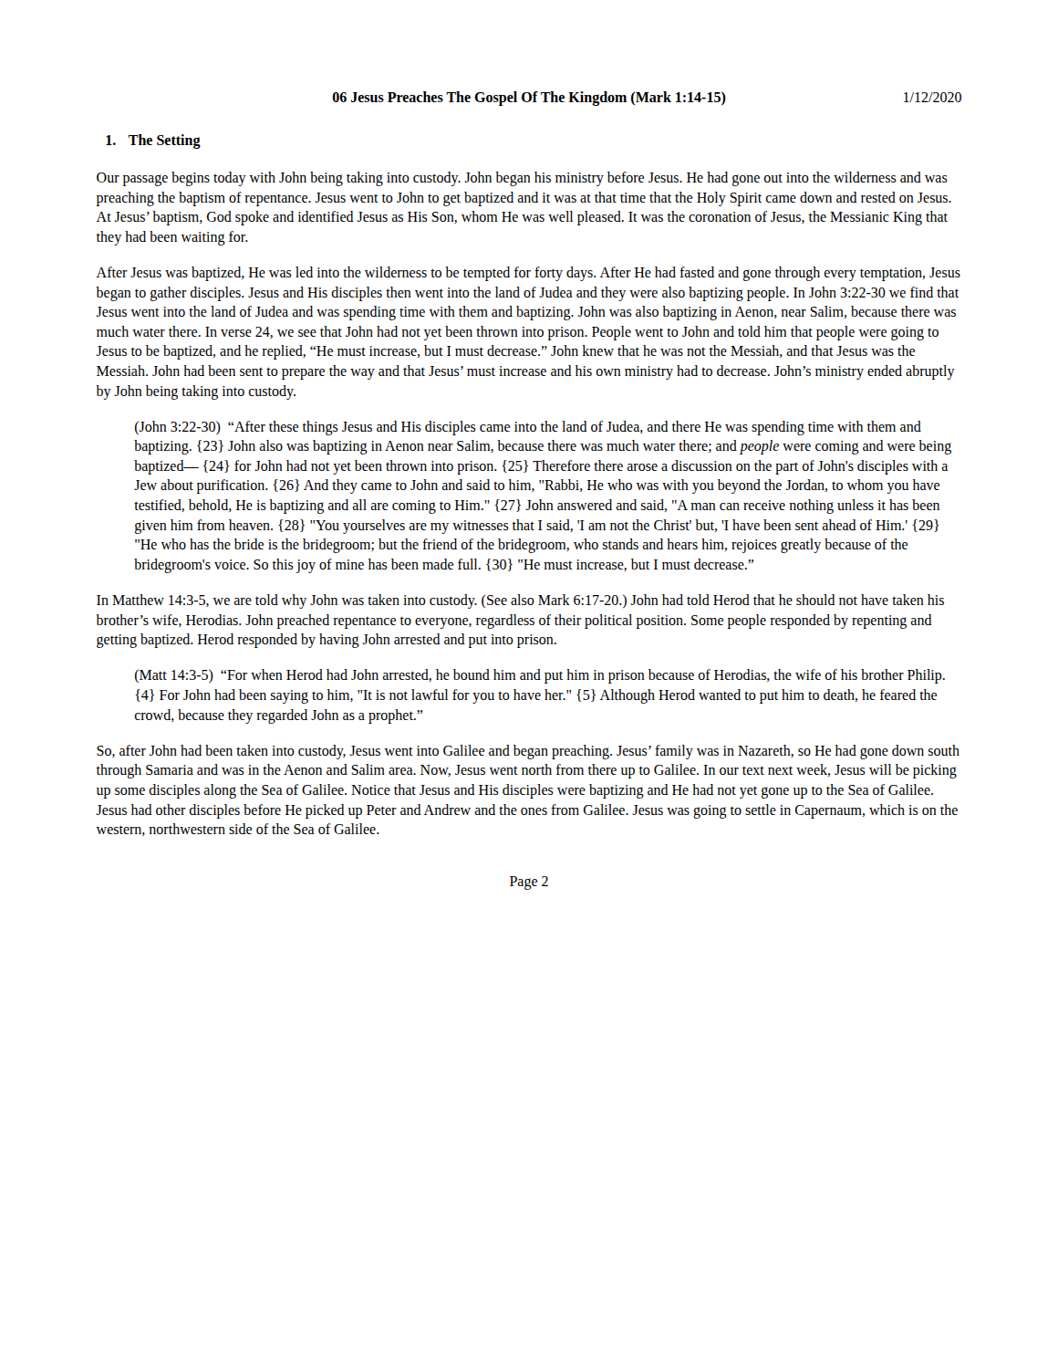06 Jesus Preaches The Gospel Of The Kingdom (Mark 1:14-15) 1/12/2020
The Setting
Our passage begins today with John being taking into custody. John began his ministry before Jesus. He had gone out into the wilderness and was preaching the baptism of repentance. Jesus went to John to get baptized and it was at that time that the Holy Spirit came down and rested on Jesus. At Jesus’ baptism, God spoke and identified Jesus as His Son, whom He was well pleased. It was the coronation of Jesus, the Messianic King that they had been waiting for.
After Jesus was baptized, He was led into the wilderness to be tempted for forty days. After He had fasted and gone through every temptation, Jesus began to gather disciples. Jesus and His disciples then went into the land of Judea and they were also baptizing people. In John 3:22-30 we find that Jesus went into the land of Judea and was spending time with them and baptizing. John was also baptizing in Aenon, near Salim, because there was much water there. In verse 24, we see that John had not yet been thrown into prison. People went to John and told him that people were going to Jesus to be baptized, and he replied, “He must increase, but I must decrease.” John knew that he was not the Messiah, and that Jesus was the Messiah. John had been sent to prepare the way and that Jesus’ must increase and his own ministry had to decrease. John’s ministry ended abruptly by John being taking into custody.
(John 3:22-30) “After these things Jesus and His disciples came into the land of Judea, and there He was spending time with them and baptizing. {23} John also was baptizing in Aenon near Salim, because there was much water there; and people were coming and were being baptized— {24} for John had not yet been thrown into prison. {25} Therefore there arose a discussion on the part of John's disciples with a Jew about purification. {26} And they came to John and said to him, "Rabbi, He who was with you beyond the Jordan, to whom you have testified, behold, He is baptizing and all are coming to Him." {27} John answered and said, "A man can receive nothing unless it has been given him from heaven. {28} "You yourselves are my witnesses that I said, 'I am not the Christ' but, 'I have been sent ahead of Him.' {29} "He who has the bride is the bridegroom; but the friend of the bridegroom, who stands and hears him, rejoices greatly because of the bridegroom's voice. So this joy of mine has been made full. {30} "He must increase, but I must decrease.”
In Matthew 14:3-5, we are told why John was taken into custody. (See also Mark 6:17-20.) John had told Herod that he should not have taken his brother’s wife, Herodias. John preached repentance to everyone, regardless of their political position. Some people responded by repenting and getting baptized. Herod responded by having John arrested and put into prison.
(Matt 14:3-5) “For when Herod had John arrested, he bound him and put him in prison because of Herodias, the wife of his brother Philip. {4} For John had been saying to him, "It is not lawful for you to have her." {5} Although Herod wanted to put him to death, he feared the crowd, because they regarded John as a prophet.”
So, after John had been taken into custody, Jesus went into Galilee and began preaching. Jesus’ family was in Nazareth, so He had gone down south through Samaria and was in the Aenon and Salim area. Now, Jesus went north from there up to Galilee. In our text next week, Jesus will be picking up some disciples along the Sea of Galilee. Notice that Jesus and His disciples were baptizing and He had not yet gone up to the Sea of Galilee. Jesus had other disciples before He picked up Peter and Andrew and the ones from Galilee. Jesus was going to settle in Capernaum, which is on the western, northwestern side of the Sea of Galilee.
Page 2